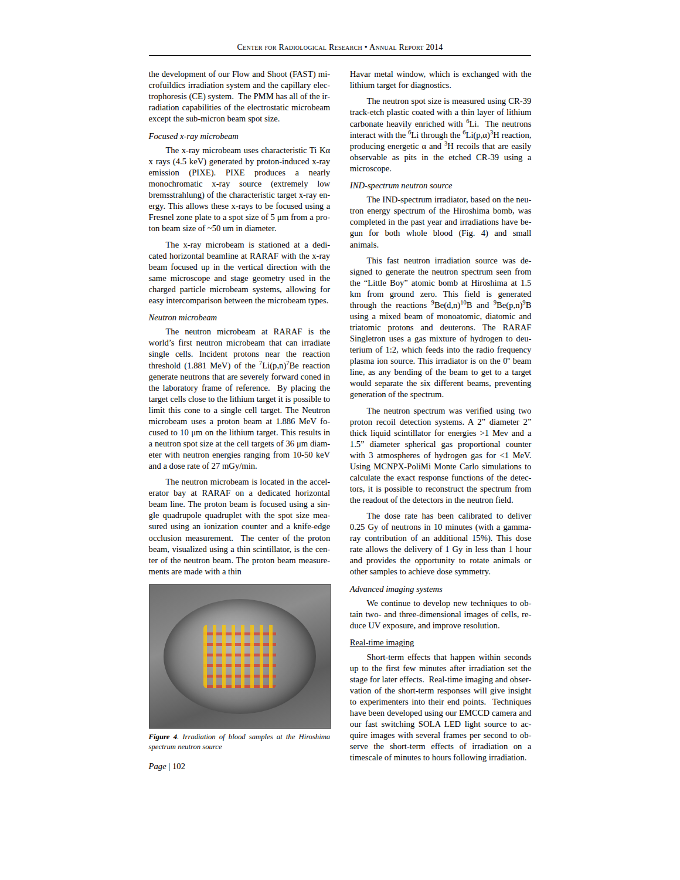Center for Radiological Research • Annual Report 2014
the development of our Flow and Shoot (FAST) microfuildics irradiation system and the capillary electrophoresis (CE) system. The PMM has all of the irradiation capabilities of the electrostatic microbeam except the sub-micron beam spot size.
Focused x-ray microbeam
The x-ray microbeam uses characteristic Ti Kα x rays (4.5 keV) generated by proton-induced x-ray emission (PIXE). PIXE produces a nearly monochromatic x-ray source (extremely low bremsstrahlung) of the characteristic target x-ray energy. This allows these x-rays to be focused using a Fresnel zone plate to a spot size of 5 μm from a proton beam size of ~50 um in diameter.
The x-ray microbeam is stationed at a dedicated horizontal beamline at RARAF with the x-ray beam focused up in the vertical direction with the same microscope and stage geometry used in the charged particle microbeam systems, allowing for easy intercomparison between the microbeam types.
Neutron microbeam
The neutron microbeam at RARAF is the world’s first neutron microbeam that can irradiate single cells. Incident protons near the reaction threshold (1.881 MeV) of the 7Li(p,n)7Be reaction generate neutrons that are severely forward coned in the laboratory frame of reference. By placing the target cells close to the lithium target it is possible to limit this cone to a single cell target. The Neutron microbeam uses a proton beam at 1.886 MeV focused to 10 μm on the lithium target. This results in a neutron spot size at the cell targets of 36 μm diameter with neutron energies ranging from 10-50 keV and a dose rate of 27 mGy/min.
The neutron microbeam is located in the accelerator bay at RARAF on a dedicated horizontal beam line. The proton beam is focused using a single quadrupole quadruplet with the spot size measured using an ionization counter and a knife-edge occlusion measurement. The center of the proton beam, visualized using a thin scintillator, is the center of the neutron beam. The proton beam measurements are made with a thin
Figure 4. Irradiation of blood samples at the Hiroshima spectrum neutron source
Havar metal window, which is exchanged with the lithium target for diagnostics.
The neutron spot size is measured using CR-39 track-etch plastic coated with a thin layer of lithium carbonate heavily enriched with 6Li. The neutrons interact with the 6Li through the 6Li(p,α)3H reaction, producing energetic α and 3H recoils that are easily observable as pits in the etched CR-39 using a microscope.
IND-spectrum neutron source
The IND-spectrum irradiator, based on the neutron energy spectrum of the Hiroshima bomb, was completed in the past year and irradiations have begun for both whole blood (Fig. 4) and small animals.
This fast neutron irradiation source was designed to generate the neutron spectrum seen from the “Little Boy” atomic bomb at Hiroshima at 1.5 km from ground zero. This field is generated through the reactions 9Be(d,n)10B and 9Be(p,n)9B using a mixed beam of monoatomic, diatomic and triatomic protons and deuterons. The RARAF Singletron uses a gas mixture of hydrogen to deuterium of 1:2, which feeds into the radio frequency plasma ion source. This irradiator is on the 0º beam line, as any bending of the beam to get to a target would separate the six different beams, preventing generation of the spectrum.
The neutron spectrum was verified using two proton recoil detection systems. A 2” diameter 2” thick liquid scintillator for energies >1 Mev and a 1.5” diameter spherical gas proportional counter with 3 atmospheres of hydrogen gas for <1 MeV. Using MCNPX-PoliMi Monte Carlo simulations to calculate the exact response functions of the detectors, it is possible to reconstruct the spectrum from the readout of the detectors in the neutron field.
The dose rate has been calibrated to deliver 0.25 Gy of neutrons in 10 minutes (with a gamma-ray contribution of an additional 15%). This dose rate allows the delivery of 1 Gy in less than 1 hour and provides the opportunity to rotate animals or other samples to achieve dose symmetry.
Advanced imaging systems
We continue to develop new techniques to obtain two- and three-dimensional images of cells, reduce UV exposure, and improve resolution.
Real-time imaging
Short-term effects that happen within seconds up to the first few minutes after irradiation set the stage for later effects. Real-time imaging and observation of the short-term responses will give insight to experimenters into their end points. Techniques have been developed using our EMCCD camera and our fast switching SOLA LED light source to acquire images with several frames per second to observe the short-term effects of irradiation on a timescale of minutes to hours following irradiation.
Page | 102